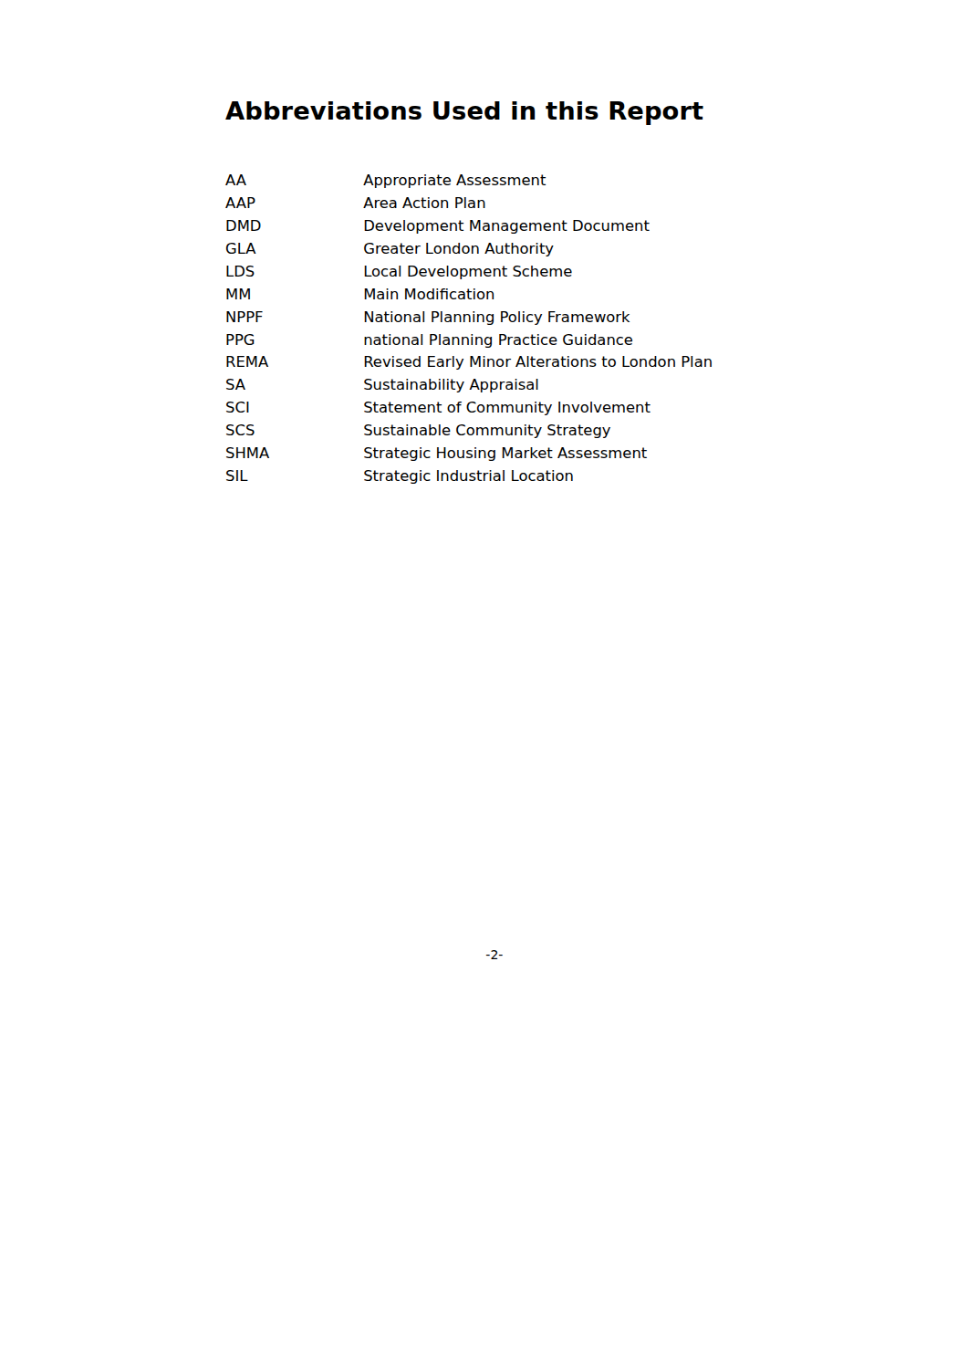Abbreviations Used in this Report
| AA | Appropriate Assessment |
| AAP | Area Action Plan |
| DMD | Development Management Document |
| GLA | Greater London Authority |
| LDS | Local Development Scheme |
| MM | Main Modification |
| NPPF | National Planning Policy Framework |
| PPG | national Planning Practice Guidance |
| REMA | Revised Early Minor Alterations to London Plan |
| SA | Sustainability Appraisal |
| SCI | Statement of Community Involvement |
| SCS | Sustainable Community Strategy |
| SHMA | Strategic Housing Market Assessment |
| SIL | Strategic Industrial Location |
-2-